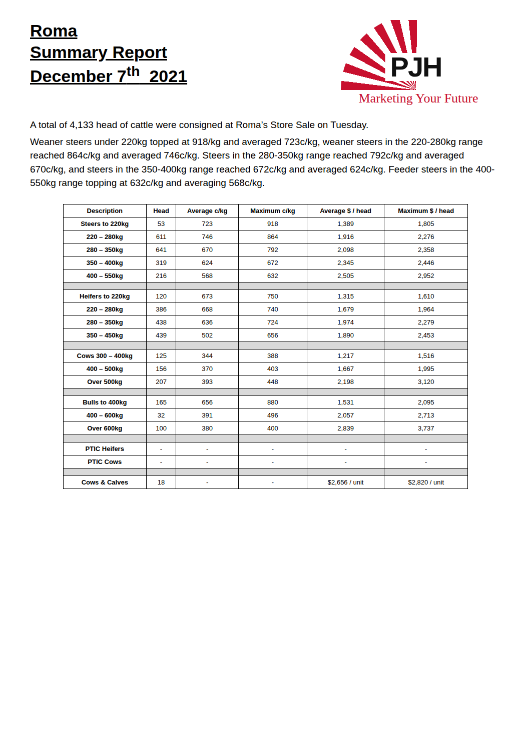Roma
Summary Report
December 7th 2021
PJH
Marketing Your Future
A total of 4,133 head of cattle were consigned at Roma’s Store Sale on Tuesday.
Weaner steers under 220kg topped at 918/kg and averaged 723c/kg, weaner steers in the 220-280kg range reached 864c/kg and averaged 746c/kg. Steers in the 280-350kg range reached 792c/kg and averaged 670c/kg, and steers in the 350-400kg range reached 672c/kg and averaged 624c/kg. Feeder steers in the 400-550kg range topping at 632c/kg and averaging 568c/kg.
| Description | Head | Average c/kg | Maximum c/kg | Average $ / head | Maximum $ / head |
| --- | --- | --- | --- | --- | --- |
| Steers to 220kg | 53 | 723 | 918 | 1,389 | 1,805 |
| 220 – 280kg | 611 | 746 | 864 | 1,916 | 2,276 |
| 280 – 350kg | 641 | 670 | 792 | 2,098 | 2,358 |
| 350 – 400kg | 319 | 624 | 672 | 2,345 | 2,446 |
| 400 – 550kg | 216 | 568 | 632 | 2,505 | 2,952 |
| Heifers to 220kg | 120 | 673 | 750 | 1,315 | 1,610 |
| 220 – 280kg | 386 | 668 | 740 | 1,679 | 1,964 |
| 280 – 350kg | 438 | 636 | 724 | 1,974 | 2,279 |
| 350 – 450kg | 439 | 502 | 656 | 1,890 | 2,453 |
| Cows 300 – 400kg | 125 | 344 | 388 | 1,217 | 1,516 |
| 400 – 500kg | 156 | 370 | 403 | 1,667 | 1,995 |
| Over 500kg | 207 | 393 | 448 | 2,198 | 3,120 |
| Bulls to 400kg | 165 | 656 | 880 | 1,531 | 2,095 |
| 400 – 600kg | 32 | 391 | 496 | 2,057 | 2,713 |
| Over 600kg | 100 | 380 | 400 | 2,839 | 3,737 |
| PTIC Heifers | - | - | - | - | - |
| PTIC Cows | - | - | - | - | - |
| Cows & Calves | 18 | - | - | $2,656 / unit | $2,820 / unit |